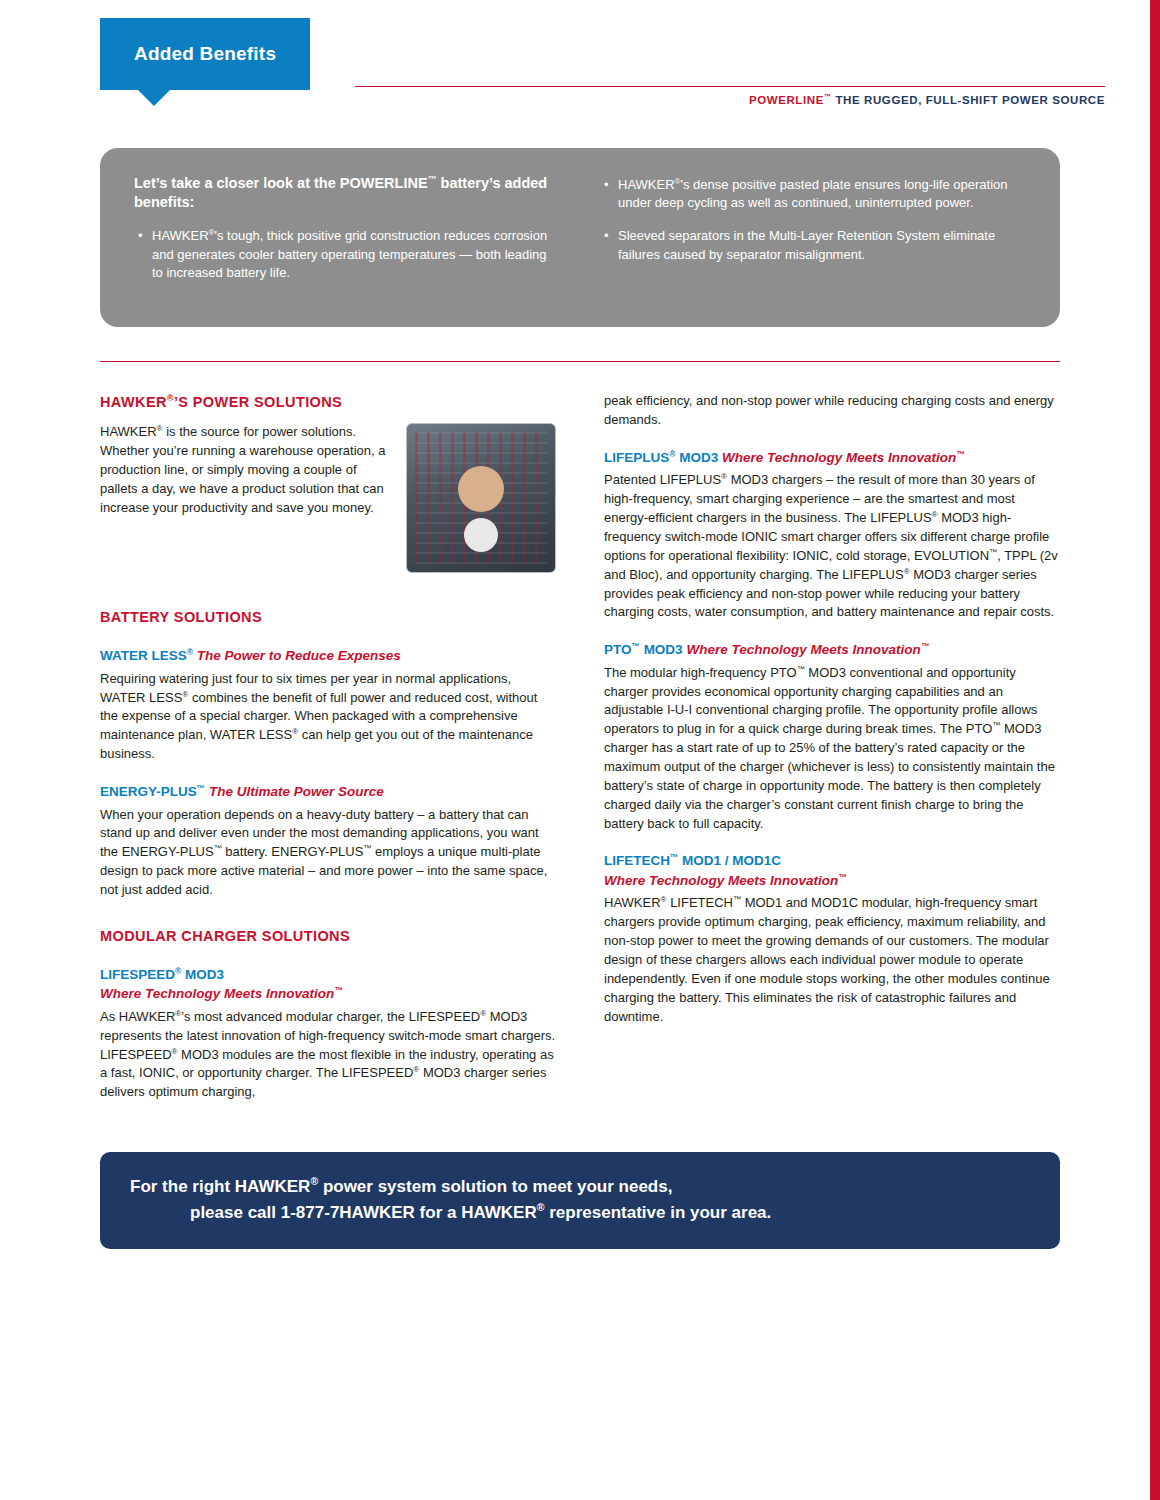Added Benefits
POWERLINE™ THE RUGGED, FULL-SHIFT POWER SOURCE
Let’s take a closer look at the POWERLINE™ battery’s added benefits:
HAWKER®'s tough, thick positive grid construction reduces corrosion and generates cooler battery operating temperatures — both leading to increased battery life.
HAWKER®'s dense positive pasted plate ensures long-life operation under deep cycling as well as continued, uninterrupted power.
Sleeved separators in the Multi-Layer Retention System eliminate failures caused by separator misalignment.
HAWKER®’S POWER SOLUTIONS
HAWKER® is the source for power solutions. Whether you’re running a warehouse operation, a production line, or simply moving a couple of pallets a day, we have a product solution that can increase your productivity and save you money.
BATTERY SOLUTIONS
WATER LESS® The Power to Reduce Expenses
Requiring watering just four to six times per year in normal applications, WATER LESS® combines the benefit of full power and reduced cost, without the expense of a special charger. When packaged with a comprehensive maintenance plan, WATER LESS® can help get you out of the maintenance business.
ENERGY-PLUS™ The Ultimate Power Source
When your operation depends on a heavy-duty battery – a battery that can stand up and deliver even under the most demanding applications, you want the ENERGY-PLUS™ battery. ENERGY-PLUS™ employs a unique multi-plate design to pack more active material – and more power – into the same space, not just added acid.
MODULAR CHARGER SOLUTIONS
LIFESPEED® MOD3Where Technology Meets Innovation™
As HAWKER®’s most advanced modular charger, the LIFESPEED® MOD3 represents the latest innovation of high-frequency switch-mode smart chargers. LIFESPEED® MOD3 modules are the most flexible in the industry, operating as a fast, IONIC, or opportunity charger. The LIFESPEED® MOD3 charger series delivers optimum charging,
peak efficiency, and non-stop power while reducing charging costs and energy demands.
LIFEPLUS® MOD3 Where Technology Meets Innovation™
Patented LIFEPLUS® MOD3 chargers – the result of more than 30 years of high-frequency, smart charging experience – are the smartest and most energy-efficient chargers in the business. The LIFEPLUS® MOD3 high-frequency switch-mode IONIC smart charger offers six different charge profile options for operational flexibility: IONIC, cold storage, EVOLUTION™, TPPL (2v and Bloc), and opportunity charging. The LIFEPLUS® MOD3 charger series provides peak efficiency and non-stop power while reducing your battery charging costs, water consumption, and battery maintenance and repair costs.
PTO™ MOD3 Where Technology Meets Innovation™
The modular high-frequency PTO™ MOD3 conventional and opportunity charger provides economical opportunity charging capabilities and an adjustable I-U-I conventional charging profile. The opportunity profile allows operators to plug in for a quick charge during break times. The PTO™ MOD3 charger has a start rate of up to 25% of the battery’s rated capacity or the maximum output of the charger (whichever is less) to consistently maintain the battery’s state of charge in opportunity mode. The battery is then completely charged daily via the charger’s constant current finish charge to bring the battery back to full capacity.
LIFETECH™ MOD1 / MOD1CWhere Technology Meets Innovation™
HAWKER® LIFETECH™ MOD1 and MOD1C modular, high-frequency smart chargers provide optimum charging, peak efficiency, maximum reliability, and non-stop power to meet the growing demands of our customers. The modular design of these chargers allows each individual power module to operate independently. Even if one module stops working, the other modules continue charging the battery. This eliminates the risk of catastrophic failures and downtime.
For the right HAWKER® power system solution to meet your needs, please call 1-877-7HAWKER for a HAWKER® representative in your area.